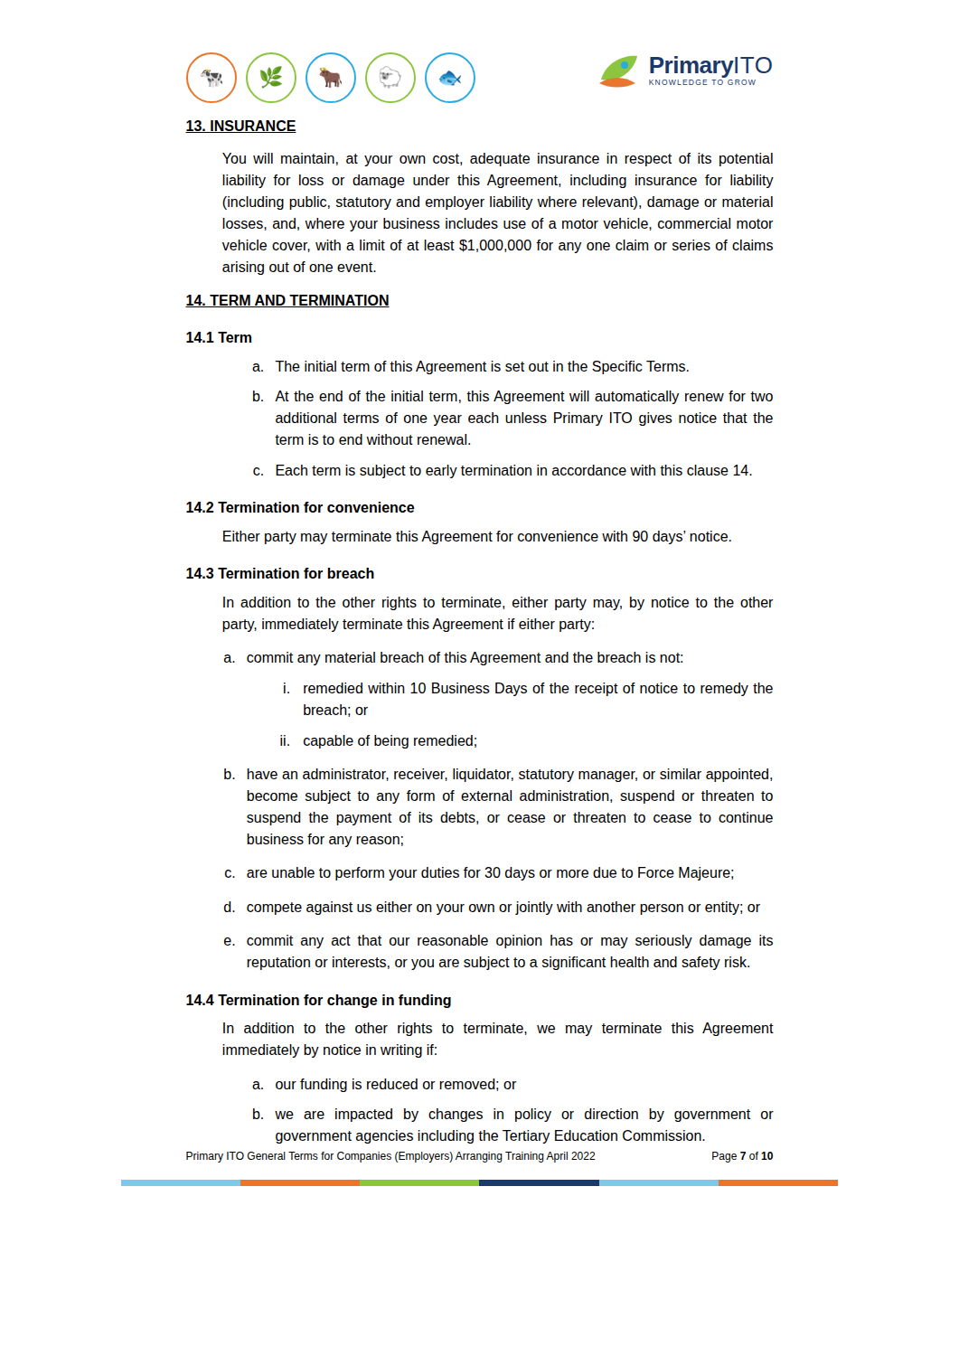🐄
🌿
🐂
🐑
🐟
Primary ITO
Knowledge to Grow
13. INSURANCE
You will maintain, at your own cost, adequate insurance in respect of its potential liability for loss or damage under this Agreement, including insurance for liability (including public, statutory and employer liability where relevant), damage or material losses, and, where your business includes use of a motor vehicle, commercial motor vehicle cover, with a limit of at least $1,000,000 for any one claim or series of claims arising out of one event.
14. TERM AND TERMINATION
14.1 Term
The initial term of this Agreement is set out in the Specific Terms.
At the end of the initial term, this Agreement will automatically renew for two additional terms of one year each unless Primary ITO gives notice that the term is to end without renewal.
Each term is subject to early termination in accordance with this clause 14.
14.2 Termination for convenience
Either party may terminate this Agreement for convenience with 90 days’ notice.
14.3 Termination for breach
In addition to the other rights to terminate, either party may, by notice to the other party, immediately terminate this Agreement if either party:
commit any material breach of this Agreement and the breach is not:
remedied within 10 Business Days of the receipt of notice to remedy the breach; or
capable of being remedied;
have an administrator, receiver, liquidator, statutory manager, or similar appointed, become subject to any form of external administration, suspend or threaten to suspend the payment of its debts, or cease or threaten to cease to continue business for any reason;
are unable to perform your duties for 30 days or more due to Force Majeure;
compete against us either on your own or jointly with another person or entity; or
commit any act that our reasonable opinion has or may seriously damage its reputation or interests, or you are subject to a significant health and safety risk.
14.4 Termination for change in funding
In addition to the other rights to terminate, we may terminate this Agreement immediately by notice in writing if:
our funding is reduced or removed; or
we are impacted by changes in policy or direction by government or government agencies including the Tertiary Education Commission.
Primary ITO General Terms for Companies (Employers) Arranging Training April 2022 Page 7 of 10